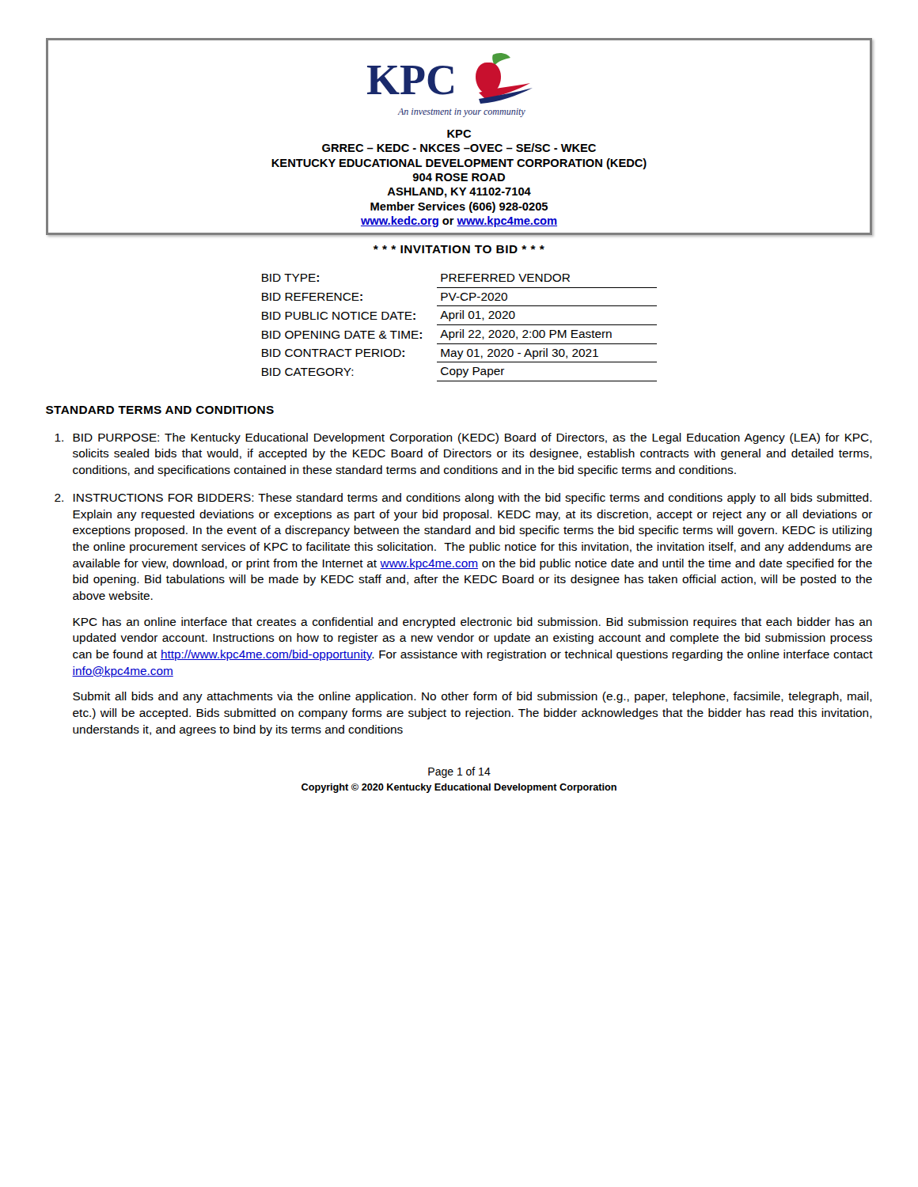KPC An investment in your community
KPC
GRREC – KEDC - NKCES –OVEC – SE/SC - WKEC
KENTUCKY EDUCATIONAL DEVELOPMENT CORPORATION (KEDC)
904 ROSE ROAD
ASHLAND, KY 41102-7104
Member Services (606) 928-0205
www.kedc.org or www.kpc4me.com
* * * INVITATION TO BID * * *
| BID TYPE : | PREFERRED VENDOR |
| BID REFERENCE : | PV-CP-2020 |
| BID PUBLIC NOTICE DATE : | April 01, 2020 |
| BID OPENING DATE & TIME : | April 22, 2020, 2:00 PM Eastern |
| BID CONTRACT PERIOD : | May 01, 2020 - April 30, 2021 |
| BID CATEGORY: | Copy Paper |
STANDARD TERMS AND CONDITIONS
BID PURPOSE: The Kentucky Educational Development Corporation (KEDC) Board of Directors, as the Legal Education Agency (LEA) for KPC, solicits sealed bids that would, if accepted by the KEDC Board of Directors or its designee, establish contracts with general and detailed terms, conditions, and specifications contained in these standard terms and conditions and in the bid specific terms and conditions.
INSTRUCTIONS FOR BIDDERS: These standard terms and conditions along with the bid specific terms and conditions apply to all bids submitted. Explain any requested deviations or exceptions as part of your bid proposal. KEDC may, at its discretion, accept or reject any or all deviations or exceptions proposed. In the event of a discrepancy between the standard and bid specific terms the bid specific terms will govern. KEDC is utilizing the online procurement services of KPC to facilitate this solicitation. The public notice for this invitation, the invitation itself, and any addendums are available for view, download, or print from the Internet at www.kpc4me.com on the bid public notice date and until the time and date specified for the bid opening. Bid tabulations will be made by KEDC staff and, after the KEDC Board or its designee has taken official action, will be posted to the above website.
KPC has an online interface that creates a confidential and encrypted electronic bid submission. Bid submission requires that each bidder has an updated vendor account. Instructions on how to register as a new vendor or update an existing account and complete the bid submission process can be found at http://www.kpc4me.com/bid-opportunity. For assistance with registration or technical questions regarding the online interface contact info@kpc4me.com
Submit all bids and any attachments via the online application. No other form of bid submission (e.g., paper, telephone, facsimile, telegraph, mail, etc.) will be accepted. Bids submitted on company forms are subject to rejection. The bidder acknowledges that the bidder has read this invitation, understands it, and agrees to bind by its terms and conditions
Page 1 of 14
Copyright © 2020 Kentucky Educational Development Corporation